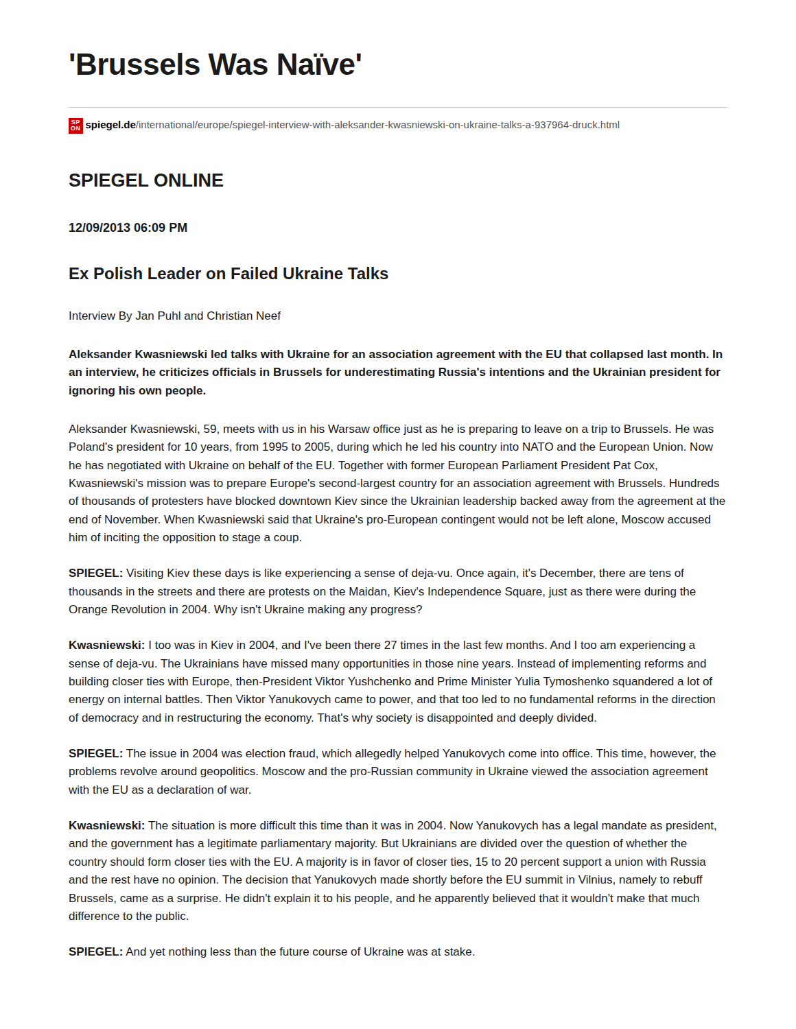'Brussels Was Naïve'
SP
ON spiegel.de/international/europe/spiegel-interview-with-aleksander-kwasniewski-on-ukraine-talks-a-937964-druck.html
SPIEGEL ONLINE
12/09/2013 06:09 PM
Ex Polish Leader on Failed Ukraine Talks
Interview By Jan Puhl and Christian Neef
Aleksander Kwasniewski led talks with Ukraine for an association agreement with the EU that collapsed last month. In an interview, he criticizes officials in Brussels for underestimating Russia's intentions and the Ukrainian president for ignoring his own people.
Aleksander Kwasniewski, 59, meets with us in his Warsaw office just as he is preparing to leave on a trip to Brussels. He was Poland's president for 10 years, from 1995 to 2005, during which he led his country into NATO and the European Union. Now he has negotiated with Ukraine on behalf of the EU. Together with former European Parliament President Pat Cox, Kwasniewski's mission was to prepare Europe's second-largest country for an association agreement with Brussels. Hundreds of thousands of protesters have blocked downtown Kiev since the Ukrainian leadership backed away from the agreement at the end of November. When Kwasniewski said that Ukraine's pro-European contingent would not be left alone, Moscow accused him of inciting the opposition to stage a coup.
SPIEGEL: Visiting Kiev these days is like experiencing a sense of deja-vu. Once again, it's December, there are tens of thousands in the streets and there are protests on the Maidan, Kiev's Independence Square, just as there were during the Orange Revolution in 2004. Why isn't Ukraine making any progress?
Kwasniewski: I too was in Kiev in 2004, and I've been there 27 times in the last few months. And I too am experiencing a sense of deja-vu. The Ukrainians have missed many opportunities in those nine years. Instead of implementing reforms and building closer ties with Europe, then-President Viktor Yushchenko and Prime Minister Yulia Tymoshenko squandered a lot of energy on internal battles. Then Viktor Yanukovych came to power, and that too led to no fundamental reforms in the direction of democracy and in restructuring the economy. That's why society is disappointed and deeply divided.
SPIEGEL: The issue in 2004 was election fraud, which allegedly helped Yanukovych come into office. This time, however, the problems revolve around geopolitics. Moscow and the pro-Russian community in Ukraine viewed the association agreement with the EU as a declaration of war.
Kwasniewski: The situation is more difficult this time than it was in 2004. Now Yanukovych has a legal mandate as president, and the government has a legitimate parliamentary majority. But Ukrainians are divided over the question of whether the country should form closer ties with the EU. A majority is in favor of closer ties, 15 to 20 percent support a union with Russia and the rest have no opinion. The decision that Yanukovych made shortly before the EU summit in Vilnius, namely to rebuff Brussels, came as a surprise. He didn't explain it to his people, and he apparently believed that it wouldn't make that much difference to the public.
SPIEGEL: And yet nothing less than the future course of Ukraine was at stake.